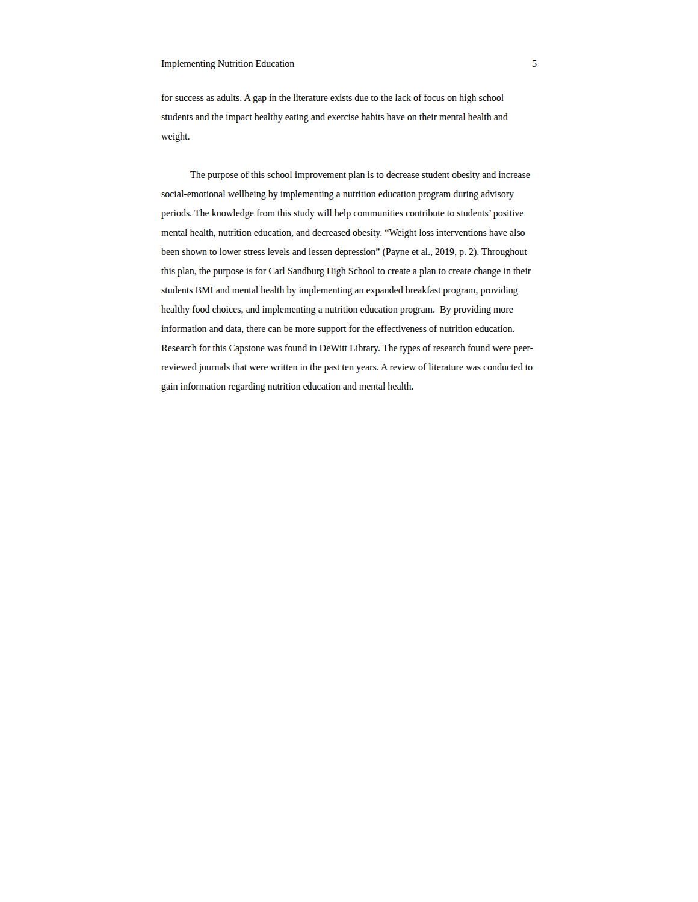Implementing Nutrition Education 5
for success as adults. A gap in the literature exists due to the lack of focus on high school students and the impact healthy eating and exercise habits have on their mental health and weight.
The purpose of this school improvement plan is to decrease student obesity and increase social-emotional wellbeing by implementing a nutrition education program during advisory periods. The knowledge from this study will help communities contribute to students’ positive mental health, nutrition education, and decreased obesity. “Weight loss interventions have also been shown to lower stress levels and lessen depression” (Payne et al., 2019, p. 2). Throughout this plan, the purpose is for Carl Sandburg High School to create a plan to create change in their students BMI and mental health by implementing an expanded breakfast program, providing healthy food choices, and implementing a nutrition education program. By providing more information and data, there can be more support for the effectiveness of nutrition education. Research for this Capstone was found in DeWitt Library. The types of research found were peer-reviewed journals that were written in the past ten years. A review of literature was conducted to gain information regarding nutrition education and mental health.